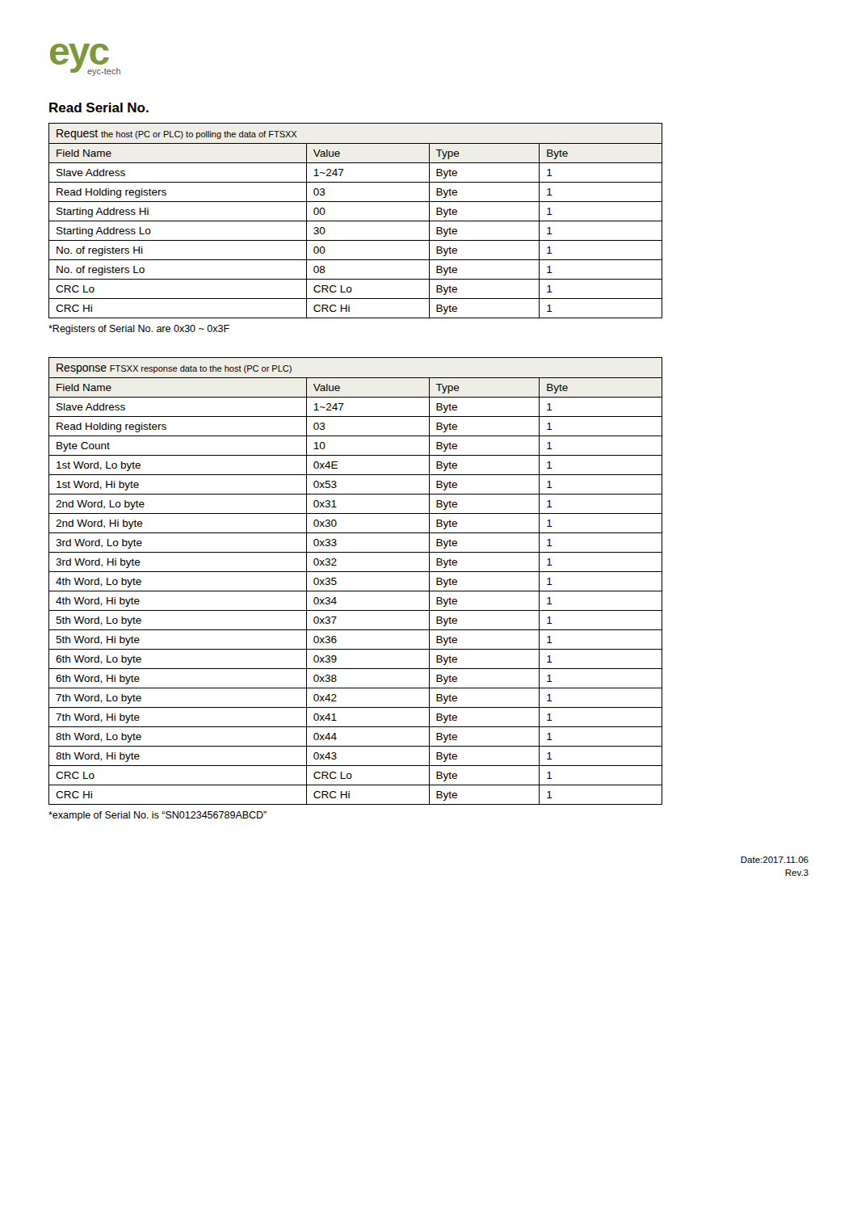eyc
eyc-tech
Read Serial No.
| Request the host (PC or PLC) to polling the data of FTSXX |
| Field Name | Value | Type | Byte |
| Slave Address | 1~247 | Byte | 1 |
| Read Holding registers | 03 | Byte | 1 |
| Starting Address Hi | 00 | Byte | 1 |
| Starting Address Lo | 30 | Byte | 1 |
| No. of registers Hi | 00 | Byte | 1 |
| No. of registers Lo | 08 | Byte | 1 |
| CRC Lo | CRC Lo | Byte | 1 |
| CRC Hi | CRC Hi | Byte | 1 |
*Registers of Serial No. are 0x30 ~ 0x3F
| Response FTSXX response data to the host (PC or PLC) |
| Field Name | Value | Type | Byte |
| Slave Address | 1~247 | Byte | 1 |
| Read Holding registers | 03 | Byte | 1 |
| Byte Count | 10 | Byte | 1 |
| 1st Word, Lo byte | 0x4E | Byte | 1 |
| 1st Word, Hi byte | 0x53 | Byte | 1 |
| 2nd Word, Lo byte | 0x31 | Byte | 1 |
| 2nd Word, Hi byte | 0x30 | Byte | 1 |
| 3rd Word, Lo byte | 0x33 | Byte | 1 |
| 3rd Word, Hi byte | 0x32 | Byte | 1 |
| 4th Word, Lo byte | 0x35 | Byte | 1 |
| 4th Word, Hi byte | 0x34 | Byte | 1 |
| 5th Word, Lo byte | 0x37 | Byte | 1 |
| 5th Word, Hi byte | 0x36 | Byte | 1 |
| 6th Word, Lo byte | 0x39 | Byte | 1 |
| 6th Word, Hi byte | 0x38 | Byte | 1 |
| 7th Word, Lo byte | 0x42 | Byte | 1 |
| 7th Word, Hi byte | 0x41 | Byte | 1 |
| 8th Word, Lo byte | 0x44 | Byte | 1 |
| 8th Word, Hi byte | 0x43 | Byte | 1 |
| CRC Lo | CRC Lo | Byte | 1 |
| CRC Hi | CRC Hi | Byte | 1 |
*example of Serial No. is “SN0123456789ABCD”
Date:2017.11.06
Rev.3